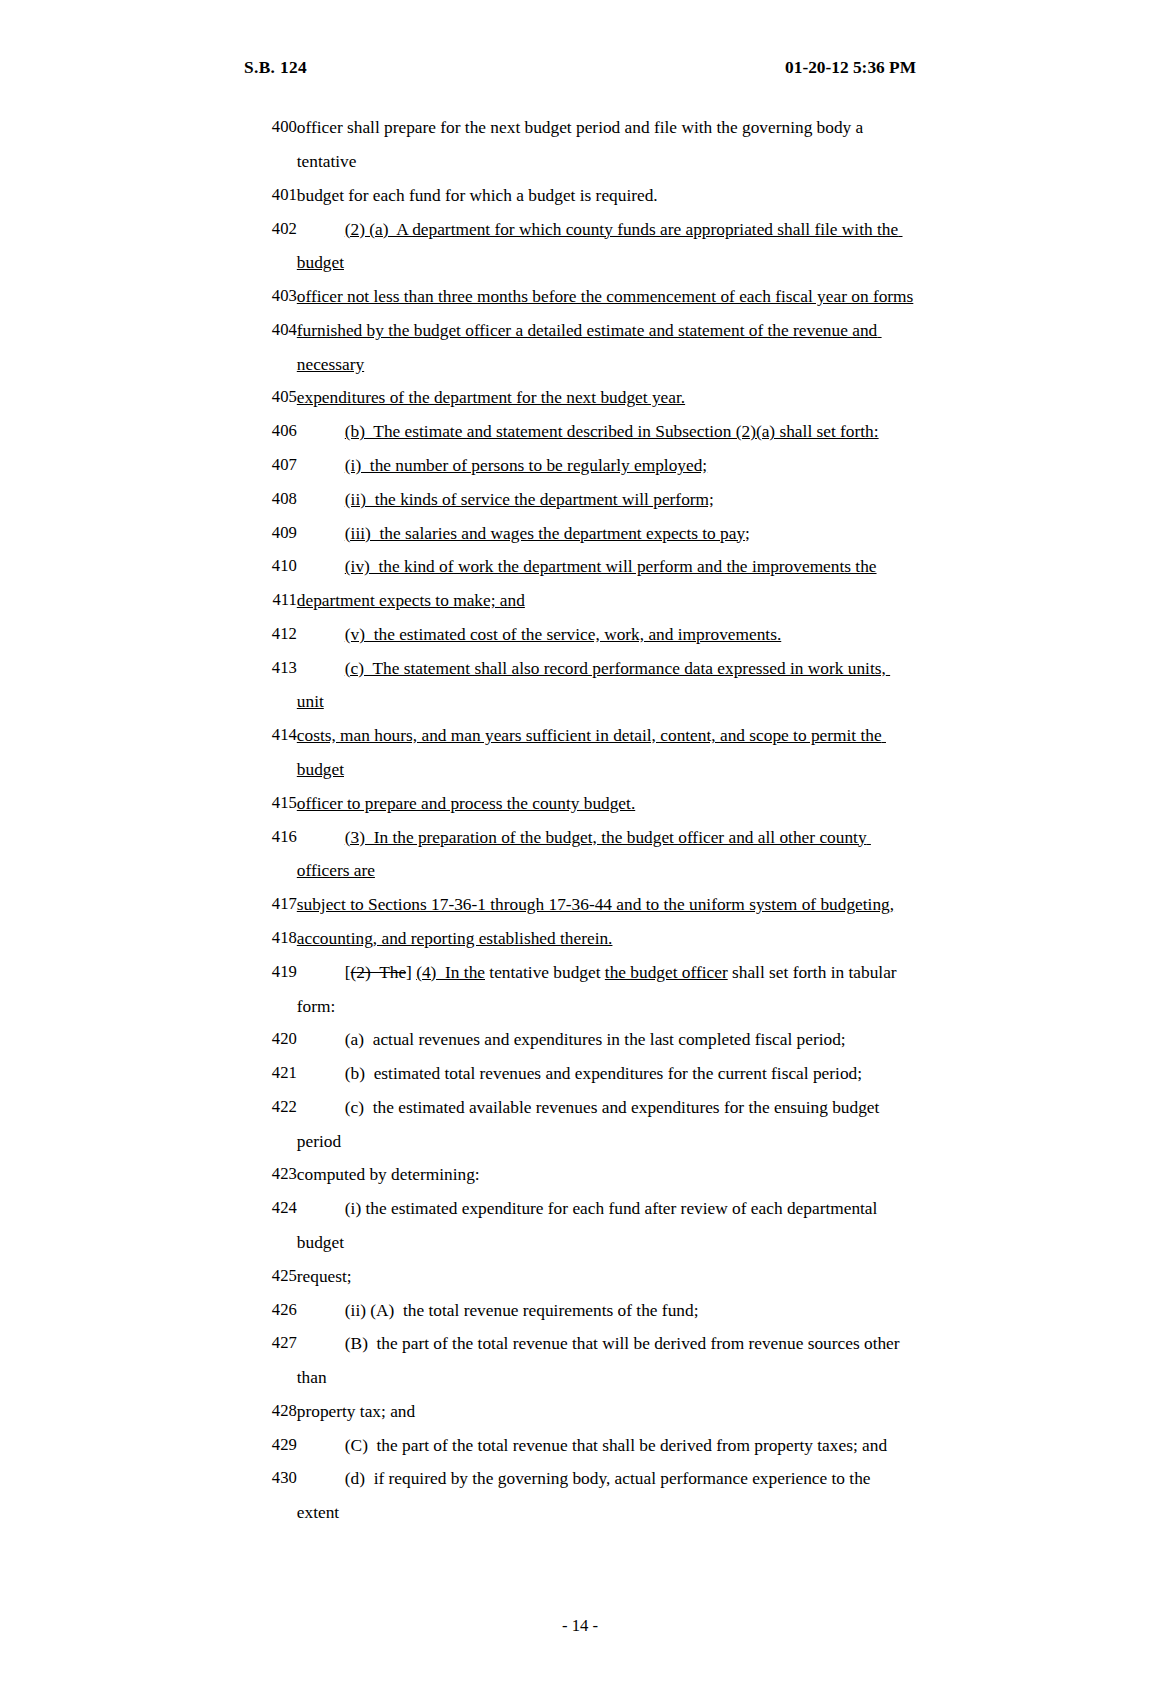S.B. 124 01-20-12 5:36 PM
| 400 | officer shall prepare for the next budget period and file with the governing body a tentative |
| 401 | budget for each fund for which a budget is required. |
| 402 | (2) (a) A department for which county funds are appropriated shall file with the budget |
| 403 | officer not less than three months before the commencement of each fiscal year on forms |
| 404 | furnished by the budget officer a detailed estimate and statement of the revenue and necessary |
| 405 | expenditures of the department for the next budget year. |
| 406 | (b) The estimate and statement described in Subsection (2)(a) shall set forth: |
| 407 | (i) the number of persons to be regularly employed; |
| 408 | (ii) the kinds of service the department will perform; |
| 409 | (iii) the salaries and wages the department expects to pay; |
| 410 | (iv) the kind of work the department will perform and the improvements the |
| 411 | department expects to make; and |
| 412 | (v) the estimated cost of the service, work, and improvements. |
| 413 | (c) The statement shall also record performance data expressed in work units, unit |
| 414 | costs, man hours, and man years sufficient in detail, content, and scope to permit the budget |
| 415 | officer to prepare and process the county budget. |
| 416 | (3) In the preparation of the budget, the budget officer and all other county officers are |
| 417 | subject to Sections 17-36-1 through 17-36-44 and to the uniform system of budgeting, |
| 418 | accounting, and reporting established therein. |
| 419 | [ (2) The ] (4) In the tentative budget the budget officer shall set forth in tabular form: |
| 420 | (a) actual revenues and expenditures in the last completed fiscal period; |
| 421 | (b) estimated total revenues and expenditures for the current fiscal period; |
| 422 | (c) the estimated available revenues and expenditures for the ensuing budget period |
| 423 | computed by determining: |
| 424 | (i) the estimated expenditure for each fund after review of each departmental budget |
| 425 | request; |
| 426 | (ii) (A) the total revenue requirements of the fund; |
| 427 | (B) the part of the total revenue that will be derived from revenue sources other than |
| 428 | property tax; and |
| 429 | (C) the part of the total revenue that shall be derived from property taxes; and |
| 430 | (d) if required by the governing body, actual performance experience to the extent |
- 14 -